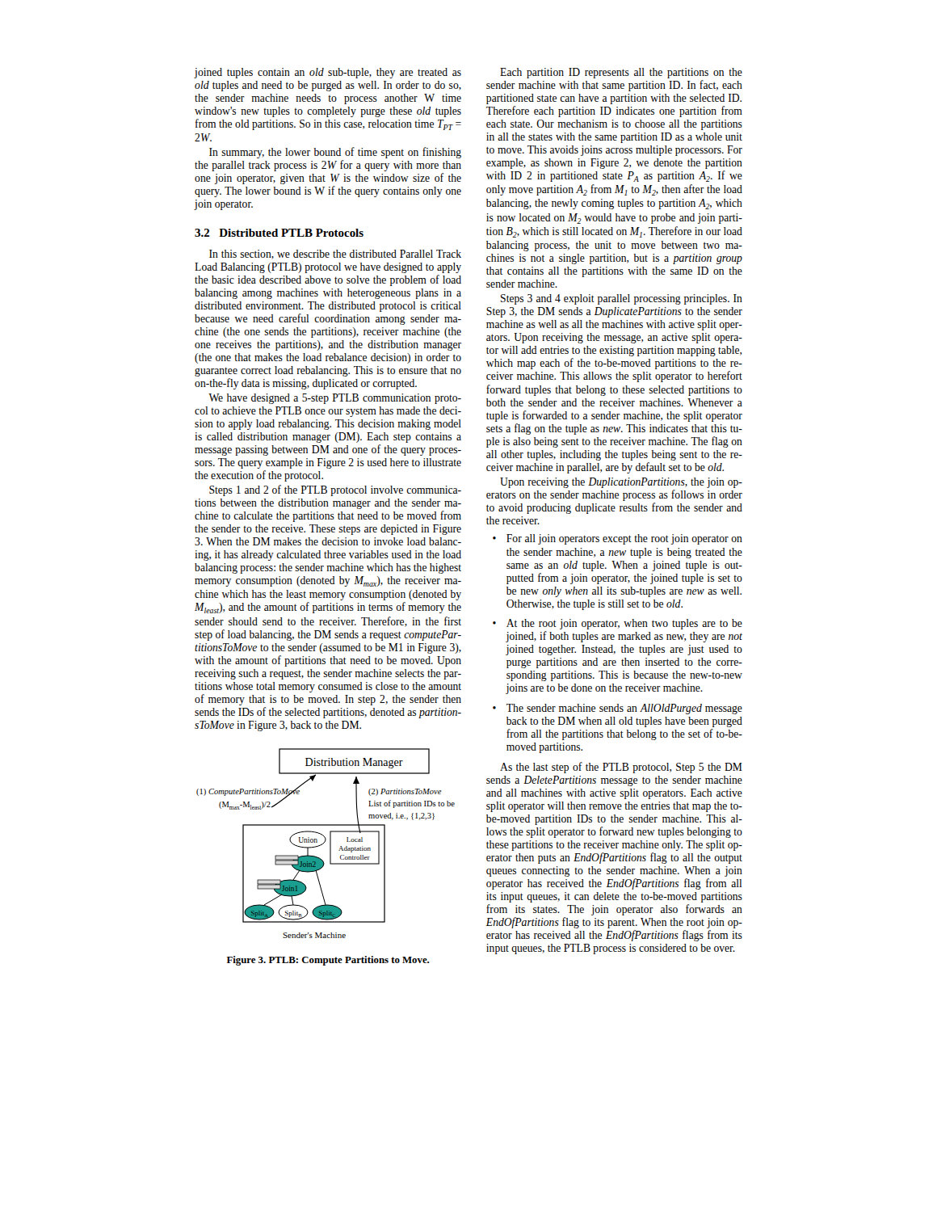joined tuples contain an old sub-tuple, they are treated as old tuples and need to be purged as well. In order to do so, the sender machine needs to process another W time window's new tuples to completely purge these old tuples from the old partitions. So in this case, relocation time TPT = 2W.
In summary, the lower bound of time spent on finishing the parallel track process is 2W for a query with more than one join operator, given that W is the window size of the query. The lower bound is W if the query contains only one join operator.
3.2 Distributed PTLB Protocols
In this section, we describe the distributed Parallel Track Load Balancing (PTLB) protocol we have designed to apply the basic idea described above to solve the problem of load balancing among machines with heterogeneous plans in a distributed environment. The distributed protocol is critical because we need careful coordination among sender machine (the one sends the partitions), receiver machine (the one receives the partitions), and the distribution manager (the one that makes the load rebalance decision) in order to guarantee correct load rebalancing. This is to ensure that no on-the-fly data is missing, duplicated or corrupted.
We have designed a 5-step PTLB communication protocol to achieve the PTLB once our system has made the decision to apply load rebalancing. This decision making model is called distribution manager (DM). Each step contains a message passing between DM and one of the query processors. The query example in Figure 2 is used here to illustrate the execution of the protocol.
Steps 1 and 2 of the PTLB protocol involve communications between the distribution manager and the sender machine to calculate the partitions that need to be moved from the sender to the receive. These steps are depicted in Figure 3. When the DM makes the decision to invoke load balancing, it has already calculated three variables used in the load balancing process: the sender machine which has the highest memory consumption (denoted by Mmax), the receiver machine which has the least memory consumption (denoted by Mleast), and the amount of partitions in terms of memory the sender should send to the receiver. Therefore, in the first step of load balancing, the DM sends a request computePartitionsToMove to the sender (assumed to be M1 in Figure 3), with the amount of partitions that need to be moved. Upon receiving such a request, the sender machine selects the partitions whose total memory consumed is close to the amount of memory that is to be moved. In step 2, the sender then sends the IDs of the selected partitions, denoted as partitionsToMove in Figure 3, back to the DM.
Distribution Manager (1) ComputePartitionsToMove (Mmax-Mleast)/2 (2) PartitionsToMove List of partition IDs to be moved, i.e., {1,2,3} Local Adaptation Controller Union Join2 Join1 SplitA SplitB SplitC Sender's Machine
Figure 3. PTLB: Compute Partitions to Move.
Each partition ID represents all the partitions on the sender machine with that same partition ID. In fact, each partitioned state can have a partition with the selected ID. Therefore each partition ID indicates one partition from each state. Our mechanism is to choose all the partitions in all the states with the same partition ID as a whole unit to move. This avoids joins across multiple processors. For example, as shown in Figure 2, we denote the partition with ID 2 in partitioned state PA as partition A2. If we only move partition A2 from M1 to M2, then after the load balancing, the newly coming tuples to partition A2, which is now located on M2 would have to probe and join partition B2, which is still located on M1. Therefore in our load balancing process, the unit to move between two machines is not a single partition, but is a partition group that contains all the partitions with the same ID on the sender machine.
Steps 3 and 4 exploit parallel processing principles. In Step 3, the DM sends a DuplicatePartitions to the sender machine as well as all the machines with active split operators. Upon receiving the message, an active split operator will add entries to the existing partition mapping table, which map each of the to-be-moved partitions to the receiver machine. This allows the split operator to herefort forward tuples that belong to these selected partitions to both the sender and the receiver machines. Whenever a tuple is forwarded to a sender machine, the split operator sets a flag on the tuple as new. This indicates that this tuple is also being sent to the receiver machine. The flag on all other tuples, including the tuples being sent to the receiver machine in parallel, are by default set to be old.
Upon receiving the DuplicationPartitions, the join operators on the sender machine process as follows in order to avoid producing duplicate results from the sender and the receiver.
For all join operators except the root join operator on the sender machine, a new tuple is being treated the same as an old tuple. When a joined tuple is outputted from a join operator, the joined tuple is set to be new only when all its sub-tuples are new as well. Otherwise, the tuple is still set to be old.
At the root join operator, when two tuples are to be joined, if both tuples are marked as new, they are not joined together. Instead, the tuples are just used to purge partitions and are then inserted to the corresponding partitions. This is because the new-to-new joins are to be done on the receiver machine.
The sender machine sends an AllOldPurged message back to the DM when all old tuples have been purged from all the partitions that belong to the set of to-be-moved partitions.
As the last step of the PTLB protocol, Step 5 the DM sends a DeletePartitions message to the sender machine and all machines with active split operators. Each active split operator will then remove the entries that map the to-be-moved partition IDs to the sender machine. This allows the split operator to forward new tuples belonging to these partitions to the receiver machine only. The split operator then puts an EndOfPartitions flag to all the output queues connecting to the sender machine. When a join operator has received the EndOfPartitions flag from all its input queues, it can delete the to-be-moved partitions from its states. The join operator also forwards an EndOfPartitions flag to its parent. When the root join operator has received all the EndOfPartitions flags from its input queues, the PTLB process is considered to be over.